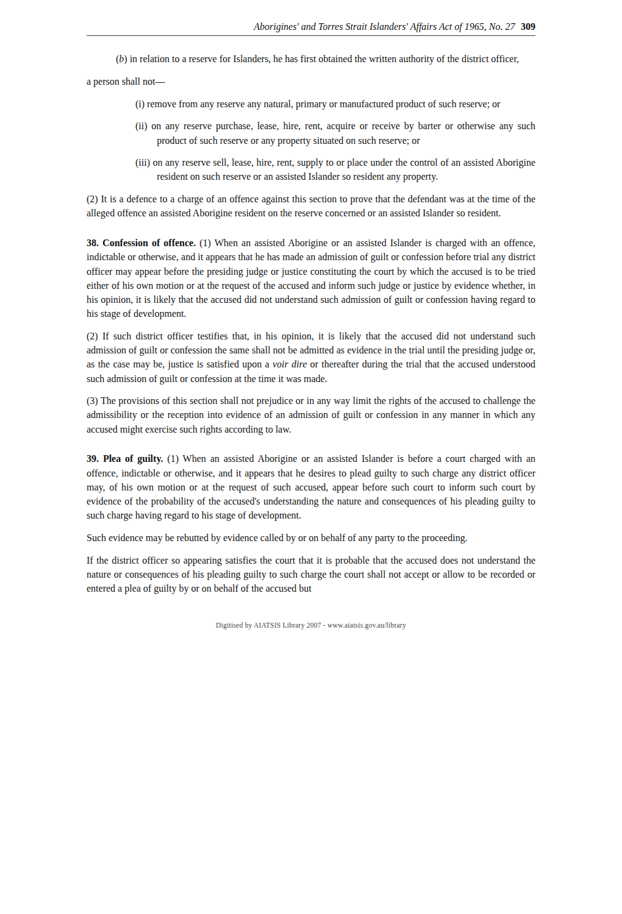Aborigines' and Torres Strait Islanders' Affairs Act of 1965, No. 27309
(b) in relation to a reserve for Islanders, he has first obtained the written authority of the district officer,
a person shall not—
(i) remove from any reserve any natural, primary or manufactured product of such reserve; or
(ii) on any reserve purchase, lease, hire, rent, acquire or receive by barter or otherwise any such product of such reserve or any property situated on such reserve; or
(iii) on any reserve sell, lease, hire, rent, supply to or place under the control of an assisted Aborigine resident on such reserve or an assisted Islander so resident any property.
(2) It is a defence to a charge of an offence against this section to prove that the defendant was at the time of the alleged offence an assisted Aborigine resident on the reserve concerned or an assisted Islander so resident.
38. Confession of offence. (1) When an assisted Aborigine or an assisted Islander is charged with an offence, indictable or otherwise, and it appears that he has made an admission of guilt or confession before trial any district officer may appear before the presiding judge or justice constituting the court by which the accused is to be tried either of his own motion or at the request of the accused and inform such judge or justice by evidence whether, in his opinion, it is likely that the accused did not understand such admission of guilt or confession having regard to his stage of development.
(2) If such district officer testifies that, in his opinion, it is likely that the accused did not understand such admission of guilt or confession the same shall not be admitted as evidence in the trial until the presiding judge or, as the case may be, justice is satisfied upon a voir dire or thereafter during the trial that the accused understood such admission of guilt or confession at the time it was made.
(3) The provisions of this section shall not prejudice or in any way limit the rights of the accused to challenge the admissibility or the reception into evidence of an admission of guilt or confession in any manner in which any accused might exercise such rights according to law.
39. Plea of guilty. (1) When an assisted Aborigine or an assisted Islander is before a court charged with an offence, indictable or otherwise, and it appears that he desires to plead guilty to such charge any district officer may, of his own motion or at the request of such accused, appear before such court to inform such court by evidence of the probability of the accused's understanding the nature and consequences of his pleading guilty to such charge having regard to his stage of development.
Such evidence may be rebutted by evidence called by or on behalf of any party to the proceeding.
If the district officer so appearing satisfies the court that it is probable that the accused does not understand the nature or consequences of his pleading guilty to such charge the court shall not accept or allow to be recorded or entered a plea of guilty by or on behalf of the accused but
Digitised by AIATSIS Library 2007 - www.aiatsis.gov.au/library